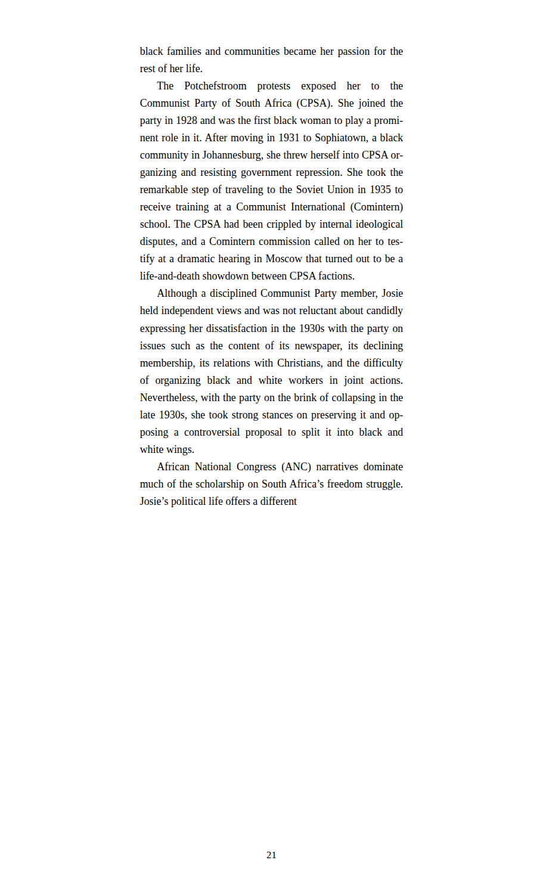black families and communities became her passion for the rest of her life.
The Potchefstroom protests exposed her to the Communist Party of South Africa (CPSA). She joined the party in 1928 and was the first black woman to play a prominent role in it. After moving in 1931 to Sophiatown, a black community in Johannesburg, she threw herself into CPSA organizing and resisting government repression. She took the remarkable step of traveling to the Soviet Union in 1935 to receive training at a Communist International (Comintern) school. The CPSA had been crippled by internal ideological disputes, and a Comintern commission called on her to testify at a dramatic hearing in Moscow that turned out to be a life-and-death showdown between CPSA factions.
Although a disciplined Communist Party member, Josie held independent views and was not reluctant about candidly expressing her dissatisfaction in the 1930s with the party on issues such as the content of its newspaper, its declining membership, its relations with Christians, and the difficulty of organizing black and white workers in joint actions. Nevertheless, with the party on the brink of collapsing in the late 1930s, she took strong stances on preserving it and opposing a controversial proposal to split it into black and white wings.
African National Congress (ANC) narratives dominate much of the scholarship on South Africa’s freedom struggle. Josie’s political life offers a different
21